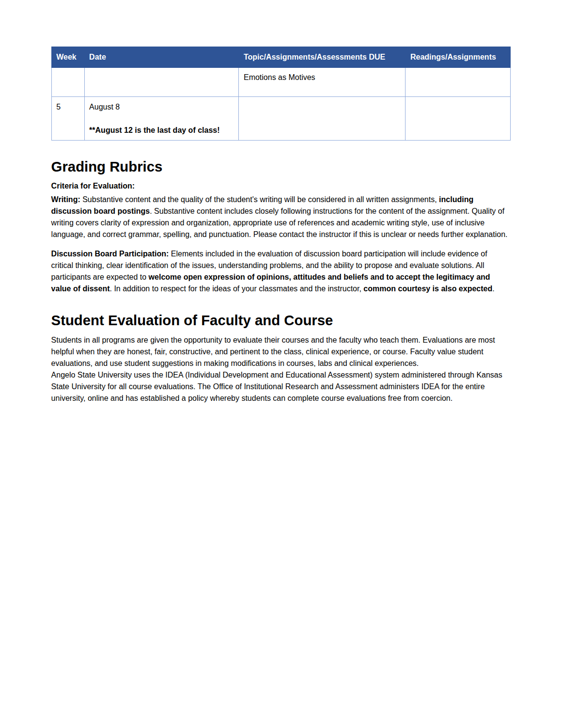| Week | Date | Topic/Assignments/Assessments DUE | Readings/Assignments |
| --- | --- | --- | --- |
| | | Emotions as Motives | |
| 5 | August 8 **August 12 is the last day of class! | | |
Grading Rubrics
Criteria for Evaluation:
Writing: Substantive content and the quality of the student's writing will be considered in all written assignments, including discussion board postings. Substantive content includes closely following instructions for the content of the assignment. Quality of writing covers clarity of expression and organization, appropriate use of references and academic writing style, use of inclusive language, and correct grammar, spelling, and punctuation. Please contact the instructor if this is unclear or needs further explanation.
Discussion Board Participation: Elements included in the evaluation of discussion board participation will include evidence of critical thinking, clear identification of the issues, understanding problems, and the ability to propose and evaluate solutions. All participants are expected to welcome open expression of opinions, attitudes and beliefs and to accept the legitimacy and value of dissent. In addition to respect for the ideas of your classmates and the instructor, common courtesy is also expected.
Student Evaluation of Faculty and Course
Students in all programs are given the opportunity to evaluate their courses and the faculty who teach them. Evaluations are most helpful when they are honest, fair, constructive, and pertinent to the class, clinical experience, or course. Faculty value student evaluations, and use student suggestions in making modifications in courses, labs and clinical experiences.
Angelo State University uses the IDEA (Individual Development and Educational Assessment) system administered through Kansas State University for all course evaluations. The Office of Institutional Research and Assessment administers IDEA for the entire university, online and has established a policy whereby students can complete course evaluations free from coercion.